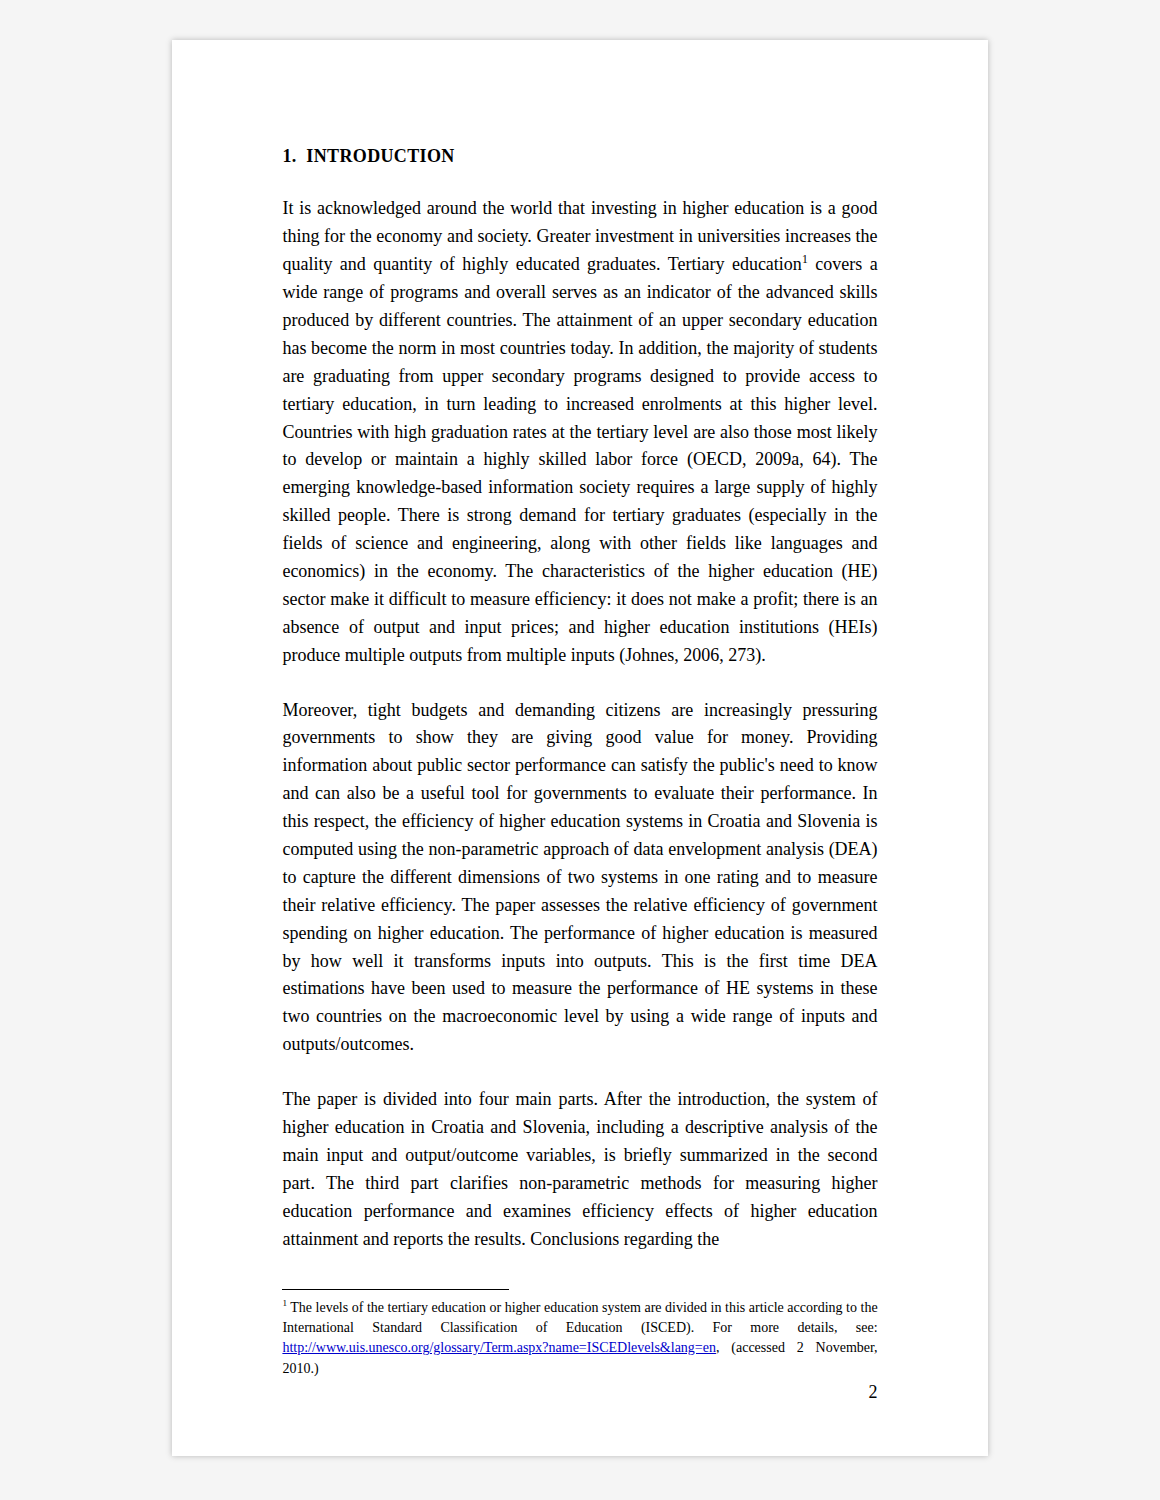1. INTRODUCTION
It is acknowledged around the world that investing in higher education is a good thing for the economy and society. Greater investment in universities increases the quality and quantity of highly educated graduates. Tertiary education1 covers a wide range of programs and overall serves as an indicator of the advanced skills produced by different countries. The attainment of an upper secondary education has become the norm in most countries today. In addition, the majority of students are graduating from upper secondary programs designed to provide access to tertiary education, in turn leading to increased enrolments at this higher level. Countries with high graduation rates at the tertiary level are also those most likely to develop or maintain a highly skilled labor force (OECD, 2009a, 64). The emerging knowledge-based information society requires a large supply of highly skilled people. There is strong demand for tertiary graduates (especially in the fields of science and engineering, along with other fields like languages and economics) in the economy. The characteristics of the higher education (HE) sector make it difficult to measure efficiency: it does not make a profit; there is an absence of output and input prices; and higher education institutions (HEIs) produce multiple outputs from multiple inputs (Johnes, 2006, 273).
Moreover, tight budgets and demanding citizens are increasingly pressuring governments to show they are giving good value for money. Providing information about public sector performance can satisfy the public's need to know and can also be a useful tool for governments to evaluate their performance. In this respect, the efficiency of higher education systems in Croatia and Slovenia is computed using the non-parametric approach of data envelopment analysis (DEA) to capture the different dimensions of two systems in one rating and to measure their relative efficiency. The paper assesses the relative efficiency of government spending on higher education. The performance of higher education is measured by how well it transforms inputs into outputs. This is the first time DEA estimations have been used to measure the performance of HE systems in these two countries on the macroeconomic level by using a wide range of inputs and outputs/outcomes.
The paper is divided into four main parts. After the introduction, the system of higher education in Croatia and Slovenia, including a descriptive analysis of the main input and output/outcome variables, is briefly summarized in the second part. The third part clarifies non-parametric methods for measuring higher education performance and examines efficiency effects of higher education attainment and reports the results. Conclusions regarding the
1 The levels of the tertiary education or higher education system are divided in this article according to the International Standard Classification of Education (ISCED). For more details, see: http://www.uis.unesco.org/glossary/Term.aspx?name=ISCEDlevels&lang=en, (accessed 2 November, 2010.)
2